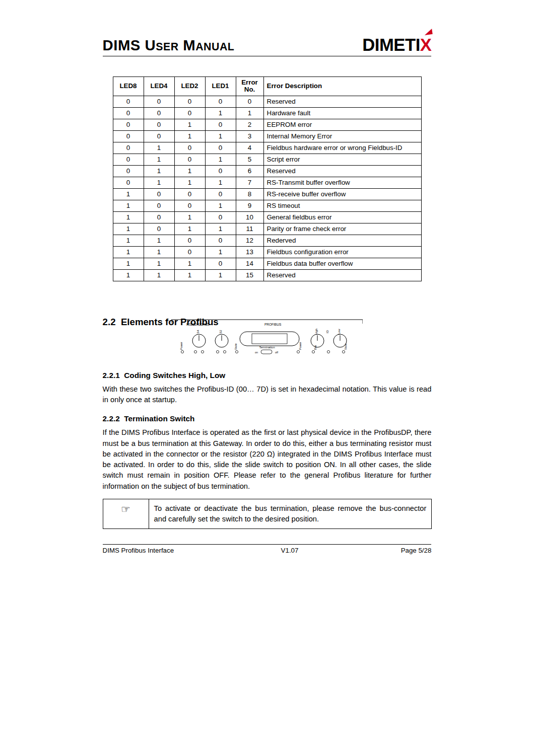DIMS USER MANUAL
DIMETIX
| LED8 | LED4 | LED2 | LED1 | Error No. | Error Description |
| --- | --- | --- | --- | --- | --- |
| 0 | 0 | 0 | 0 | 0 | Reserved |
| 0 | 0 | 0 | 1 | 1 | Hardware fault |
| 0 | 0 | 1 | 0 | 2 | EEPROM error |
| 0 | 0 | 1 | 1 | 3 | Internal Memory Error |
| 0 | 1 | 0 | 0 | 4 | Fieldbus hardware error or wrong Fieldbus-ID |
| 0 | 1 | 0 | 1 | 5 | Script error |
| 0 | 1 | 1 | 0 | 6 | Reserved |
| 0 | 1 | 1 | 1 | 7 | RS-Transmit buffer overflow |
| 1 | 0 | 0 | 0 | 8 | RS-receive buffer overflow |
| 1 | 0 | 0 | 1 | 9 | RS timeout |
| 1 | 0 | 1 | 0 | 10 | General fieldbus error |
| 1 | 0 | 1 | 1 | 11 | Parity or frame check error |
| 1 | 1 | 0 | 0 | 12 | Rederved |
| 1 | 1 | 0 | 1 | 13 | Fieldbus configuration error |
| 1 | 1 | 1 | 0 | 14 | Fieldbus data buffer overflow |
| 1 | 1 | 1 | 1 | 15 | Reserved |
2.2 Elements for Profibus
RS232/422/485 PROFIBUS S4 S2 Power State Termination on off High ID Low Power Bus State
2.2.1 Coding Switches High, Low
With these two switches the Profibus-ID (00… 7D) is set in hexadecimal notation. This value is read in only once at startup.
2.2.2 Termination Switch
If the DIMS Profibus Interface is operated as the first or last physical device in the ProfibusDP, there must be a bus termination at this Gateway. In order to do this, either a bus terminating resistor must be activated in the connector or the resistor (220 Ω) integrated in the DIMS Profibus Interface must be activated. In order to do this, slide the slide switch to position ON. In all other cases, the slide switch must remain in position OFF. Please refer to the general Profibus literature for further information on the subject of bus termination.
☞
To activate or deactivate the bus termination, please remove the bus-connector and carefully set the switch to the desired position.
DIMS Profibus Interface
V1.07
Page 5/28